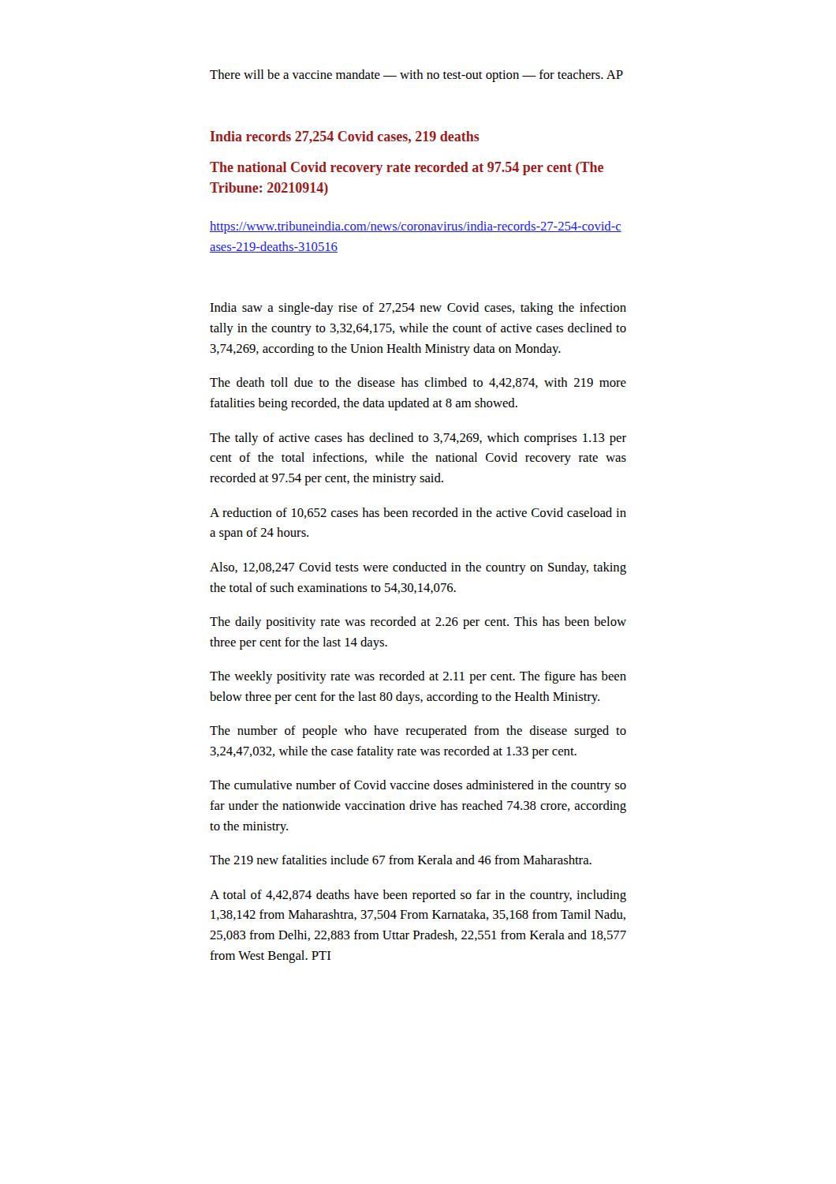There will be a vaccine mandate — with no test-out option — for teachers. AP
India records 27,254 Covid cases, 219 deaths
The national Covid recovery rate recorded at 97.54 per cent (The Tribune: 20210914)
https://www.tribuneindia.com/news/coronavirus/india-records-27-254-covid-cases-219-deaths-310516
India saw a single-day rise of 27,254 new Covid cases, taking the infection tally in the country to 3,32,64,175, while the count of active cases declined to 3,74,269, according to the Union Health Ministry data on Monday.
The death toll due to the disease has climbed to 4,42,874, with 219 more fatalities being recorded, the data updated at 8 am showed.
The tally of active cases has declined to 3,74,269, which comprises 1.13 per cent of the total infections, while the national Covid recovery rate was recorded at 97.54 per cent, the ministry said.
A reduction of 10,652 cases has been recorded in the active Covid caseload in a span of 24 hours.
Also, 12,08,247 Covid tests were conducted in the country on Sunday, taking the total of such examinations to 54,30,14,076.
The daily positivity rate was recorded at 2.26 per cent. This has been below three per cent for the last 14 days.
The weekly positivity rate was recorded at 2.11 per cent. The figure has been below three per cent for the last 80 days, according to the Health Ministry.
The number of people who have recuperated from the disease surged to 3,24,47,032, while the case fatality rate was recorded at 1.33 per cent.
The cumulative number of Covid vaccine doses administered in the country so far under the nationwide vaccination drive has reached 74.38 crore, according to the ministry.
The 219 new fatalities include 67 from Kerala and 46 from Maharashtra.
A total of 4,42,874 deaths have been reported so far in the country, including 1,38,142 from Maharashtra, 37,504 From Karnataka, 35,168 from Tamil Nadu, 25,083 from Delhi, 22,883 from Uttar Pradesh, 22,551 from Kerala and 18,577 from West Bengal. PTI